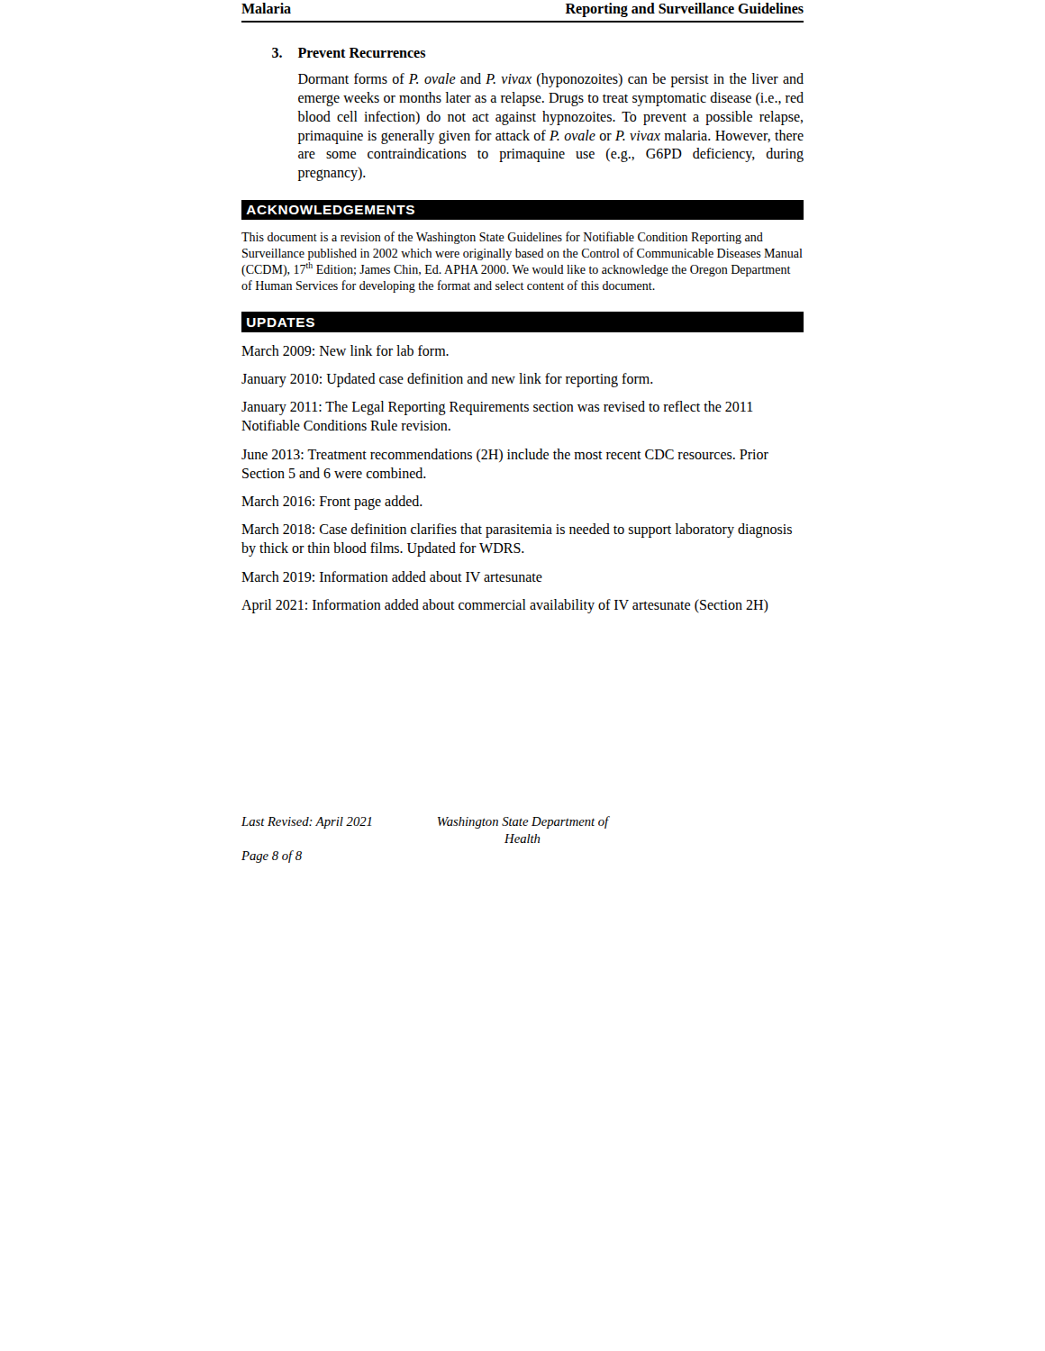Malaria
Reporting and Surveillance Guidelines
3. Prevent Recurrences
Dormant forms of P. ovale and P. vivax (hyponozoites) can be persist in the liver and emerge weeks or months later as a relapse. Drugs to treat symptomatic disease (i.e., red blood cell infection) do not act against hypnozoites. To prevent a possible relapse, primaquine is generally given for attack of P. ovale or P. vivax malaria. However, there are some contraindications to primaquine use (e.g., G6PD deficiency, during pregnancy).
Acknowledgements
This document is a revision of the Washington State Guidelines for Notifiable Condition Reporting and Surveillance published in 2002 which were originally based on the Control of Communicable Diseases Manual (CCDM), 17th Edition; James Chin, Ed. APHA 2000. We would like to acknowledge the Oregon Department of Human Services for developing the format and select content of this document.
Updates
March 2009: New link for lab form.
January 2010: Updated case definition and new link for reporting form.
January 2011: The Legal Reporting Requirements section was revised to reflect the 2011 Notifiable Conditions Rule revision.
June 2013: Treatment recommendations (2H) include the most recent CDC resources. Prior Section 5 and 6 were combined.
March 2016: Front page added.
March 2018: Case definition clarifies that parasitemia is needed to support laboratory diagnosis by thick or thin blood films. Updated for WDRS.
March 2019: Information added about IV artesunate
April 2021: Information added about commercial availability of IV artesunate (Section 2H)
Last Revised: April 2021
Washington State Department of Health
Page 8 of 8